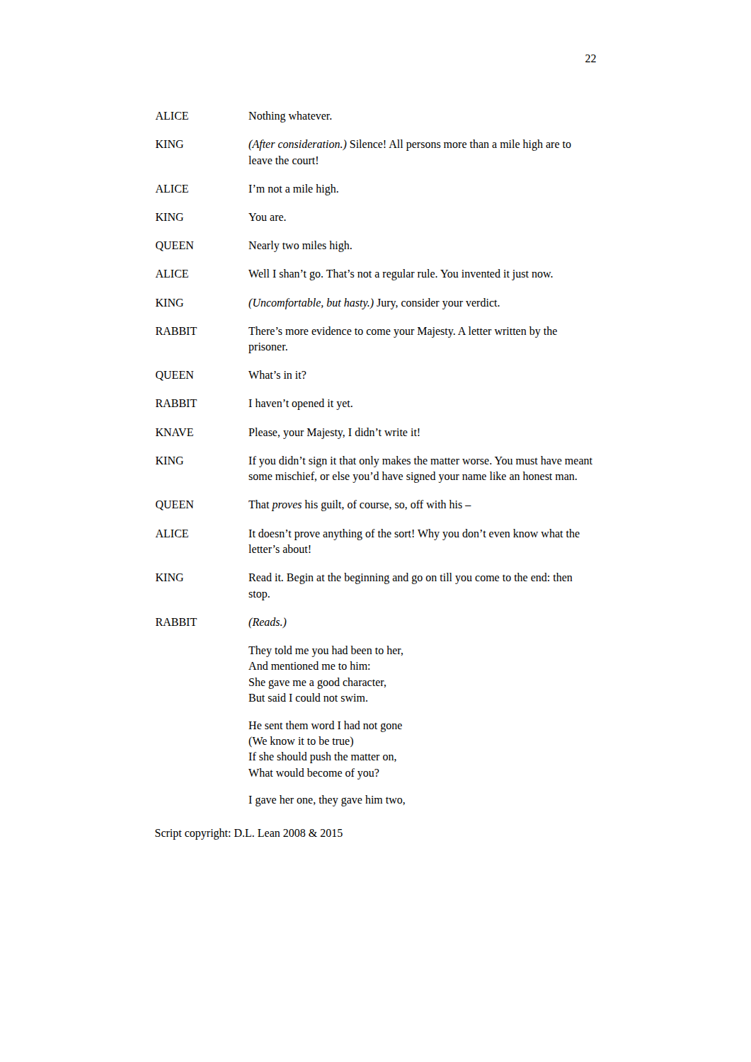22
| ALICE | Nothing whatever. |
| KING | (After consideration.) Silence! All persons more than a mile high are to leave the court! |
| ALICE | I’m not a mile high. |
| KING | You are. |
| QUEEN | Nearly two miles high. |
| ALICE | Well I shan’t go. That’s not a regular rule. You invented it just now. |
| KING | (Uncomfortable, but hasty.) Jury, consider your verdict. |
| RABBIT | There’s more evidence to come your Majesty. A letter written by the prisoner. |
| QUEEN | What’s in it? |
| RABBIT | I haven’t opened it yet. |
| KNAVE | Please, your Majesty, I didn’t write it! |
| KING | If you didn’t sign it that only makes the matter worse. You must have meant some mischief, or else you’d have signed your name like an honest man. |
| QUEEN | That proves his guilt, of course, so, off with his – |
| ALICE | It doesn’t prove anything of the sort! Why you don’t even know what the letter’s about! |
| KING | Read it. Begin at the beginning and go on till you come to the end: then stop. |
| RABBIT | (Reads.) |
| | They told me you had been to her, And mentioned me to him: She gave me a good character, But said I could not swim. He sent them word I had not gone (We know it to be true) If she should push the matter on, What would become of you? I gave her one, they gave him two, |
Script copyright: D.L. Lean 2008 & 2015